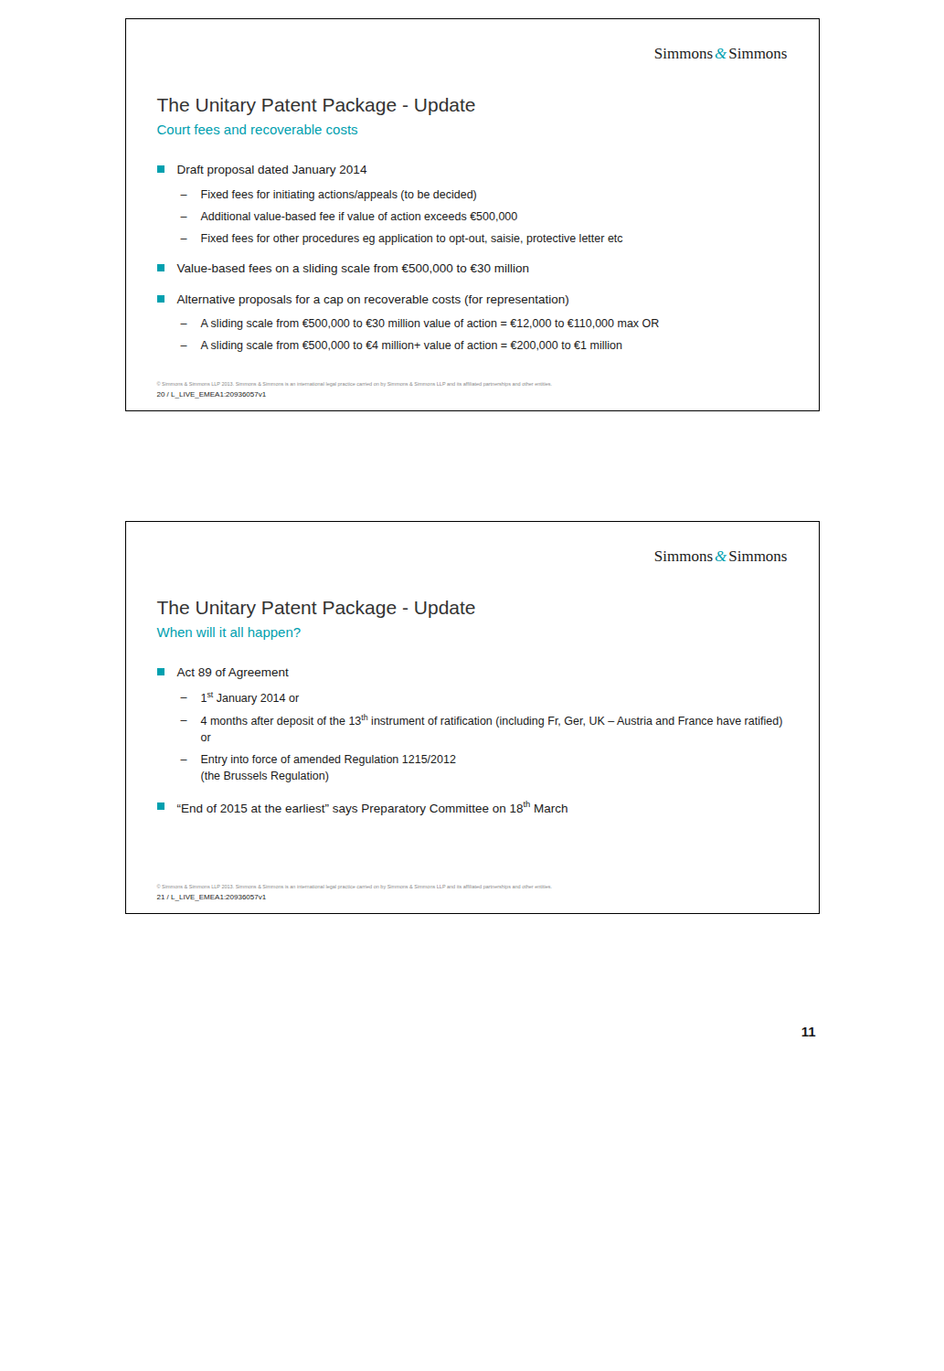Simmons&Simmons
The Unitary Patent Package - Update
Court fees and recoverable costs
Draft proposal dated January 2014
Fixed fees for initiating actions/appeals (to be decided)
Additional value-based fee if value of action exceeds €500,000
Fixed fees for other procedures eg application to opt-out, saisie, protective letter etc
Value-based fees on a sliding scale from €500,000 to €30 million
Alternative proposals for a cap on recoverable costs (for representation)
A sliding scale from €500,000 to €30 million value of action = €12,000 to €110,000 max OR
A sliding scale from €500,000 to €4 million+ value of action = €200,000 to €1 million
© Simmons & Simmons LLP 2013. Simmons & Simmons is an international legal practice carried on by Simmons & Simmons LLP and its affiliated partnerships and other entities. 20 / L_LIVE_EMEA1:20936057v1
Simmons&Simmons
The Unitary Patent Package - Update
When will it all happen?
Act 89 of Agreement
1st January 2014 or
4 months after deposit of the 13th instrument of ratification (including Fr, Ger, UK – Austria and France have ratified) or
Entry into force of amended Regulation 1215/2012
(the Brussels Regulation)
“End of 2015 at the earliest” says Preparatory Committee on 18th March
© Simmons & Simmons LLP 2013. Simmons & Simmons is an international legal practice carried on by Simmons & Simmons LLP and its affiliated partnerships and other entities. 21 / L_LIVE_EMEA1:20936057v1
11